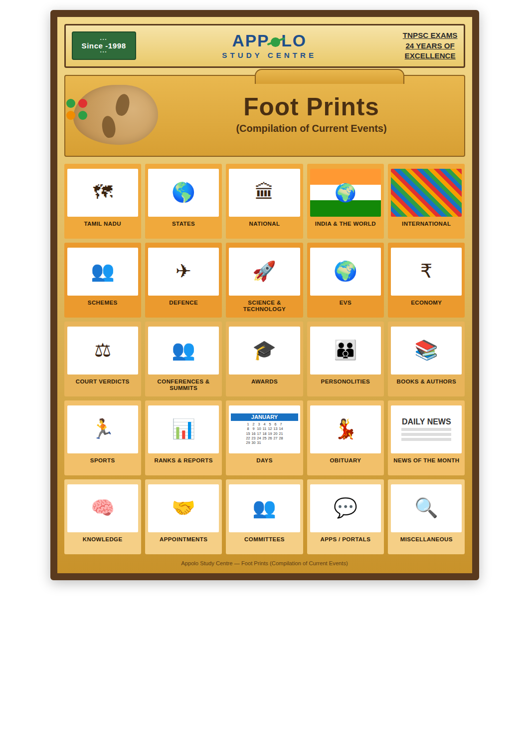Since -1998
APP LO
STUDY CENTRE
TNPSC EXAMS
24 YEARS OF
EXCELLENCE
Foot Prints
(Compilation of Current Events)
🗺
Tamil Nadu
🌎
States
🏛
National
India & The World
International
👥
Schemes
✈
Defence
🚀
Science & Technology
🌍
EVS
₹
Economy
⚖
Court Verdicts
👥
Conferences & Summits
🎓
Awards
👪
Personolities
📚
Books & Authors
🏃
Sports
📊
Ranks & Reports
JANUARY
| 1 | 2 | 3 | 4 | 5 | 6 | 7 |
| 8 | 9 | 10 | 11 | 12 | 13 | 14 |
| 15 | 16 | 17 | 18 | 19 | 20 | 21 |
| 22 | 23 | 24 | 25 | 26 | 27 | 28 |
| 29 | 30 | 31 | | | | |
Days
💃
Obituary
DAILY NEWS
News of the Month
🧠
Knowledge
🤝
Appointments
👥
Committees
💬
Apps / Portals
🔍
Miscellaneous
Appolo Study Centre — Foot Prints (Compilation of Current Events)